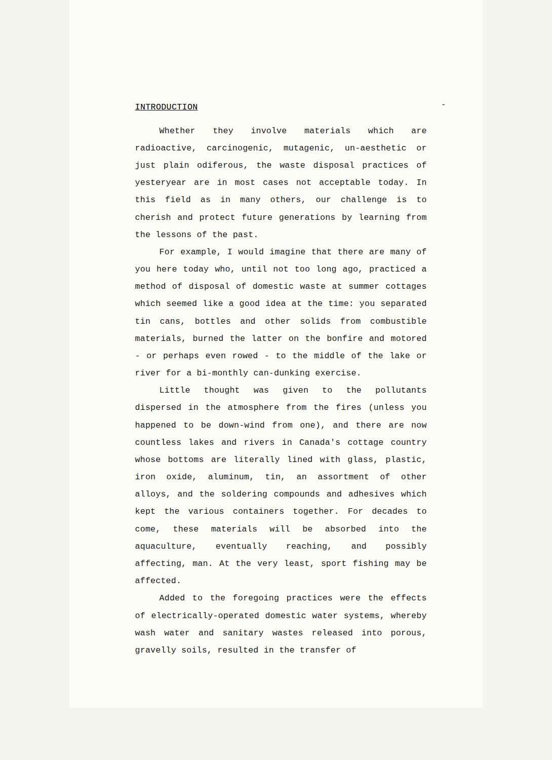-
INTRODUCTION
Whether they involve materials which are radioactive, carcinogenic, mutagenic, un-aesthetic or just plain odiferous, the waste disposal practices of yesteryear are in most cases not acceptable today. In this field as in many others, our challenge is to cherish and protect future generations by learning from the lessons of the past.
For example, I would imagine that there are many of you here today who, until not too long ago, practiced a method of disposal of domestic waste at summer cottages which seemed like a good idea at the time: you separated tin cans, bottles and other solids from combustible materials, burned the latter on the bonfire and motored - or perhaps even rowed - to the middle of the lake or river for a bi-monthly can-dunking exercise.
Little thought was given to the pollutants dispersed in the atmosphere from the fires (unless you happened to be down-wind from one), and there are now countless lakes and rivers in Canada's cottage country whose bottoms are literally lined with glass, plastic, iron oxide, aluminum, tin, an assortment of other alloys, and the soldering compounds and adhesives which kept the various containers together. For decades to come, these materials will be absorbed into the aquaculture, eventually reaching, and possibly affecting, man. At the very least, sport fishing may be affected.
Added to the foregoing practices were the effects of electrically-operated domestic water systems, whereby wash water and sanitary wastes released into porous, gravelly soils, resulted in the transfer of